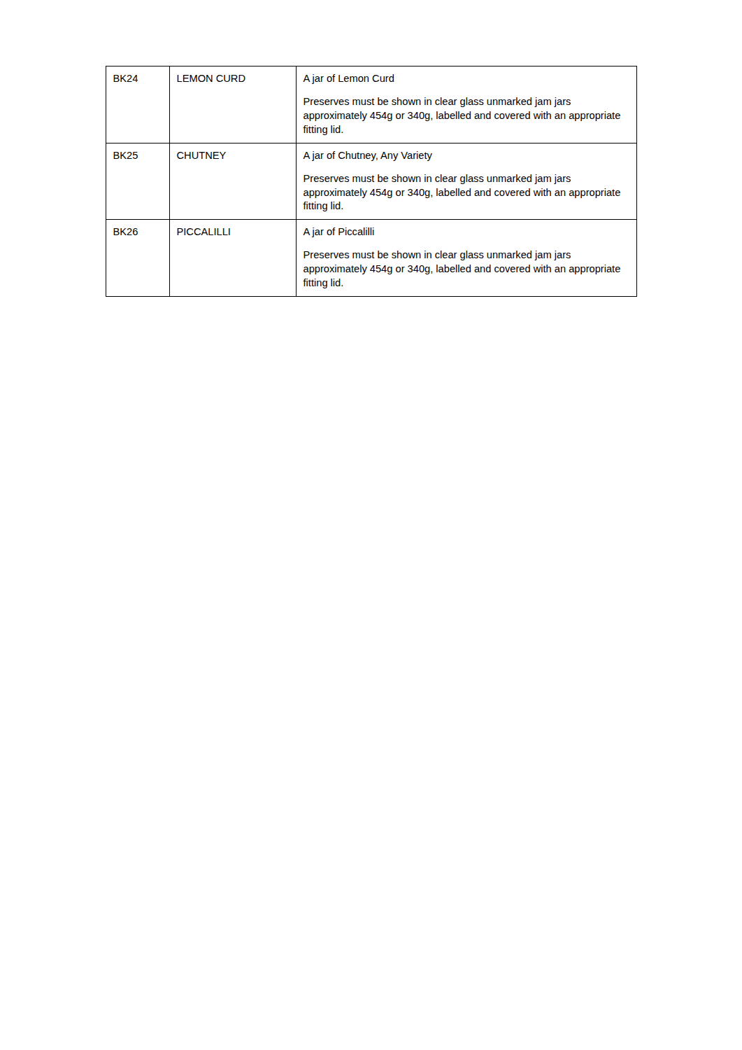| BK24 | LEMON CURD | A jar of Lemon Curd Preserves must be shown in clear glass unmarked jam jars approximately 454g or 340g, labelled and covered with an appropriate fitting lid. |
| BK25 | CHUTNEY | A jar of Chutney, Any Variety Preserves must be shown in clear glass unmarked jam jars approximately 454g or 340g, labelled and covered with an appropriate fitting lid. |
| BK26 | PICCALILLI | A jar of Piccalilli Preserves must be shown in clear glass unmarked jam jars approximately 454g or 340g, labelled and covered with an appropriate fitting lid. |